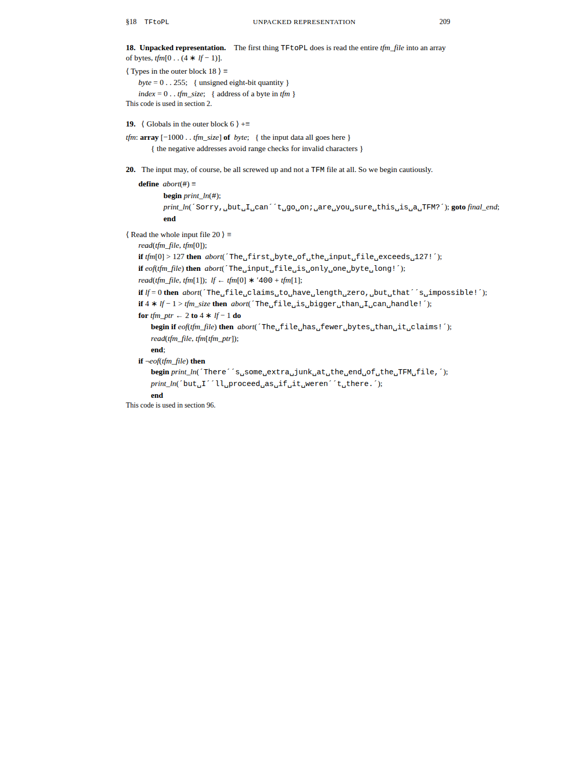§18 TFtoPL
Unpacked representation
209
18. Unpacked representation. The first thing TFtoPL does is read the entire tfm_file into an array of bytes, tfm[0 . . (4 ∗ lf − 1)].
⟨ Types in the outer block 18 ⟩ ≡ byte = 0 . . 255; { unsigned eight-bit quantity } index = 0 . . tfm_size; { address of a byte in tfm }
This code is used in section 2.
19. ⟨ Globals in the outer block 6 ⟩ +≡
tfm: array [−1000 . . tfm_size] of byte; { the input data all goes here } { the negative addresses avoid range checks for invalid characters }
20. The input may, of course, be all screwed up and not a TFM file at all. So we begin cautiously.
define abort(#) ≡ begin print_ln(#); print_ln(´Sorry,␣but␣I␣can´´t␣go␣on;␣are␣you␣sure␣this␣is␣a␣TFM?´); goto final_end; end
⟨ Read the whole input file 20 ⟩ ≡ read(tfm_file, tfm[0]); if tfm[0] > 127 then abort(´The␣first␣byte␣of␣the␣input␣file␣exceeds␣127!´); if eof(tfm_file) then abort(´The␣input␣file␣is␣only␣one␣byte␣long!´); read(tfm_file, tfm[1]); lf ← tfm[0] ∗ 400 + tfm[1]; if lf = 0 then abort(´The␣file␣claims␣to␣have␣length␣zero,␣but␣that´´s␣impossible!´); if 4 ∗ lf − 1 > tfm_size then abort(´The␣file␣is␣bigger␣than␣I␣can␣handle!´); for tfm_ptr ← 2 to 4 ∗ lf − 1 do begin if eof(tfm_file) then abort(´The␣file␣has␣fewer␣bytes␣than␣it␣claims!´); read(tfm_file, tfm[tfm_ptr]); end; if ¬eof(tfm_file) then begin print_ln(´There´´s␣some␣extra␣junk␣at␣the␣end␣of␣the␣TFM␣file,´); print_ln(´but␣I´´ll␣proceed␣as␣if␣it␣weren´´t␣there.´); end
This code is used in section 96.